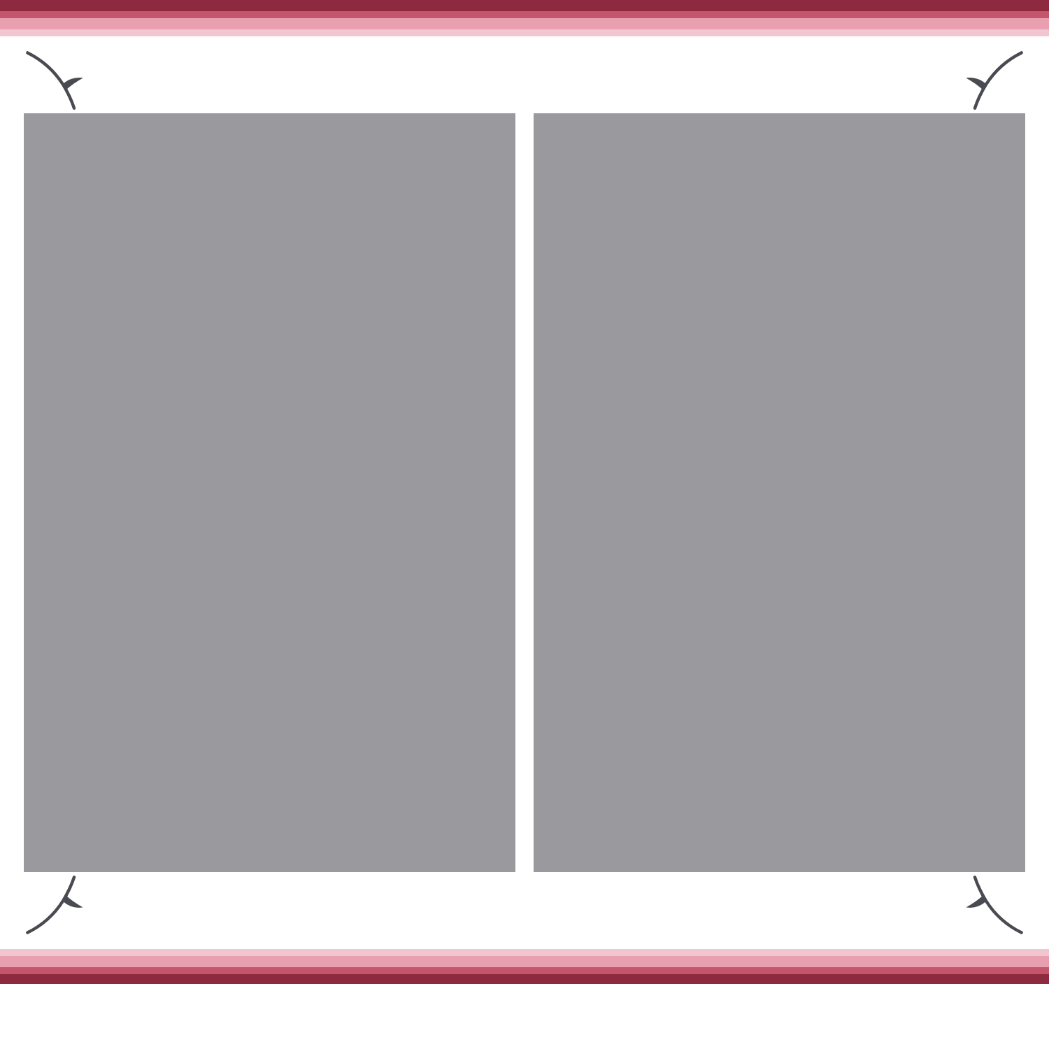Front view of the sheer white lace kimono robe with dusty pink satin trim and waist tie.
Back view showing the scalloped lace hem, wide bell sleeves and pink satin belt.